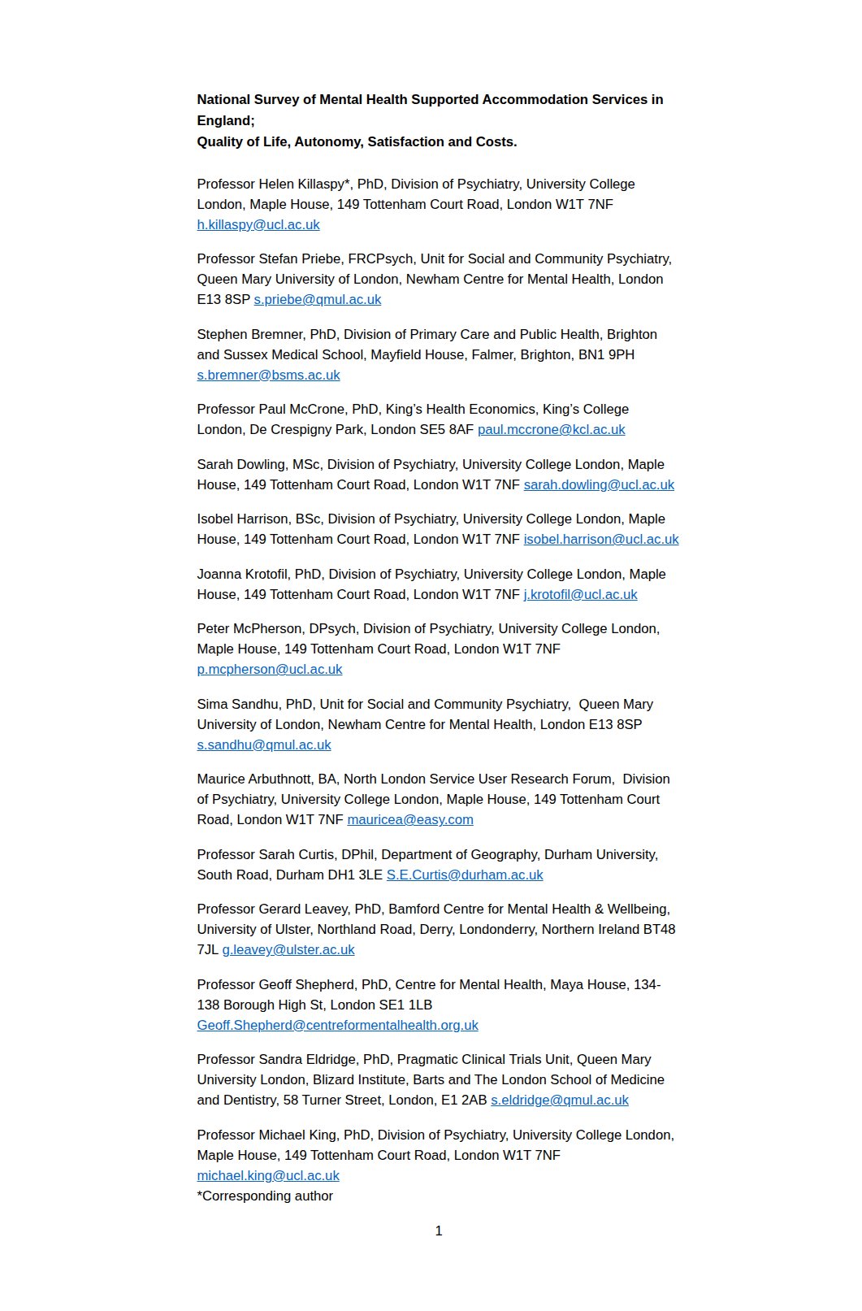National Survey of Mental Health Supported Accommodation Services in England; Quality of Life, Autonomy, Satisfaction and Costs.
Professor Helen Killaspy*, PhD, Division of Psychiatry, University College London, Maple House, 149 Tottenham Court Road, London W1T 7NF h.killaspy@ucl.ac.uk
Professor Stefan Priebe, FRCPsych, Unit for Social and Community Psychiatry, Queen Mary University of London, Newham Centre for Mental Health, London E13 8SP s.priebe@qmul.ac.uk
Stephen Bremner, PhD, Division of Primary Care and Public Health, Brighton and Sussex Medical School, Mayfield House, Falmer, Brighton, BN1 9PH s.bremner@bsms.ac.uk
Professor Paul McCrone, PhD, King’s Health Economics, King’s College London, De Crespigny Park, London SE5 8AF paul.mccrone@kcl.ac.uk
Sarah Dowling, MSc, Division of Psychiatry, University College London, Maple House, 149 Tottenham Court Road, London W1T 7NF sarah.dowling@ucl.ac.uk
Isobel Harrison, BSc, Division of Psychiatry, University College London, Maple House, 149 Tottenham Court Road, London W1T 7NF isobel.harrison@ucl.ac.uk
Joanna Krotofil, PhD, Division of Psychiatry, University College London, Maple House, 149 Tottenham Court Road, London W1T 7NF j.krotofil@ucl.ac.uk
Peter McPherson, DPsych, Division of Psychiatry, University College London, Maple House, 149 Tottenham Court Road, London W1T 7NF p.mcpherson@ucl.ac.uk
Sima Sandhu, PhD, Unit for Social and Community Psychiatry, Queen Mary University of London, Newham Centre for Mental Health, London E13 8SP s.sandhu@qmul.ac.uk
Maurice Arbuthnott, BA, North London Service User Research Forum, Division of Psychiatry, University College London, Maple House, 149 Tottenham Court Road, London W1T 7NF mauricea@easy.com
Professor Sarah Curtis, DPhil, Department of Geography, Durham University, South Road, Durham DH1 3LE S.E.Curtis@durham.ac.uk
Professor Gerard Leavey, PhD, Bamford Centre for Mental Health & Wellbeing, University of Ulster, Northland Road, Derry, Londonderry, Northern Ireland BT48 7JL g.leavey@ulster.ac.uk
Professor Geoff Shepherd, PhD, Centre for Mental Health, Maya House, 134-138 Borough High St, London SE1 1LB Geoff.Shepherd@centreformentalhealth.org.uk
Professor Sandra Eldridge, PhD, Pragmatic Clinical Trials Unit, Queen Mary University London, Blizard Institute, Barts and The London School of Medicine and Dentistry, 58 Turner Street, London, E1 2AB s.eldridge@qmul.ac.uk
Professor Michael King, PhD, Division of Psychiatry, University College London, Maple House, 149 Tottenham Court Road, London W1T 7NF michael.king@ucl.ac.uk
*Corresponding author
1